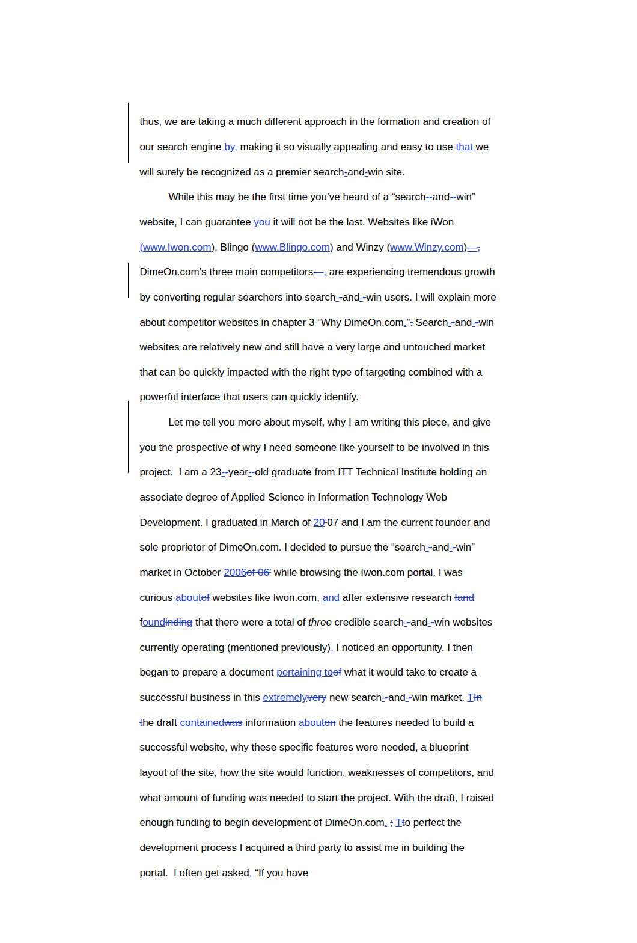thus, we are taking a much different approach in the formation and creation of our search engine by, making it so visually appealing and easy to use that we will surely be recognized as a premier search-and-win site.
While this may be the first time you’ve heard of a “search--and--win” website, I can guarantee you it will not be the last. Websites like iWon (www.Iwon.com), Blingo (www.Blingo.com) and Winzy (www.Winzy.com)—, DimeOn.com’s three main competitors—, are experiencing tremendous growth by converting regular searchers into search--and--win users. I will explain more about competitor websites in chapter 3 “Why DimeOn.com.”. Search--and--win websites are relatively new and still have a very large and untouched market that can be quickly impacted with the right type of targeting combined with a powerful interface that users can quickly identify.
Let me tell you more about myself, why I am writing this piece, and give you the prospective of why I need someone like yourself to be involved in this project. I am a 23--year--old graduate from ITT Technical Institute holding an associate degree of Applied Science in Information Technology Web Development. I graduated in March of 20‘07 and I am the current founder and sole proprietor of DimeOn.com. I decided to pursue the “search--and--win” market in October 2006 of 06’ while browsing the Iwon.com portal. I was curious about of websites like Iwon.com, and after extensive research Iand found inding that there were a total of three credible search--and--win websites currently operating (mentioned previously). I noticed an opportunity. I then began to prepare a document pertaining to of what it would take to create a successful business in this extremely very new search--and--win market. TIn the draft contained was information about on the features needed to build a successful website, why these specific features were needed, a blueprint layout of the site, how the site would function, weaknesses of competitors, and what amount of funding was needed to start the project. With the draft, I raised enough funding to begin development of DimeOn.com. ; Tto perfect the development process I acquired a third party to assist me in building the portal. I often get asked, “If you have